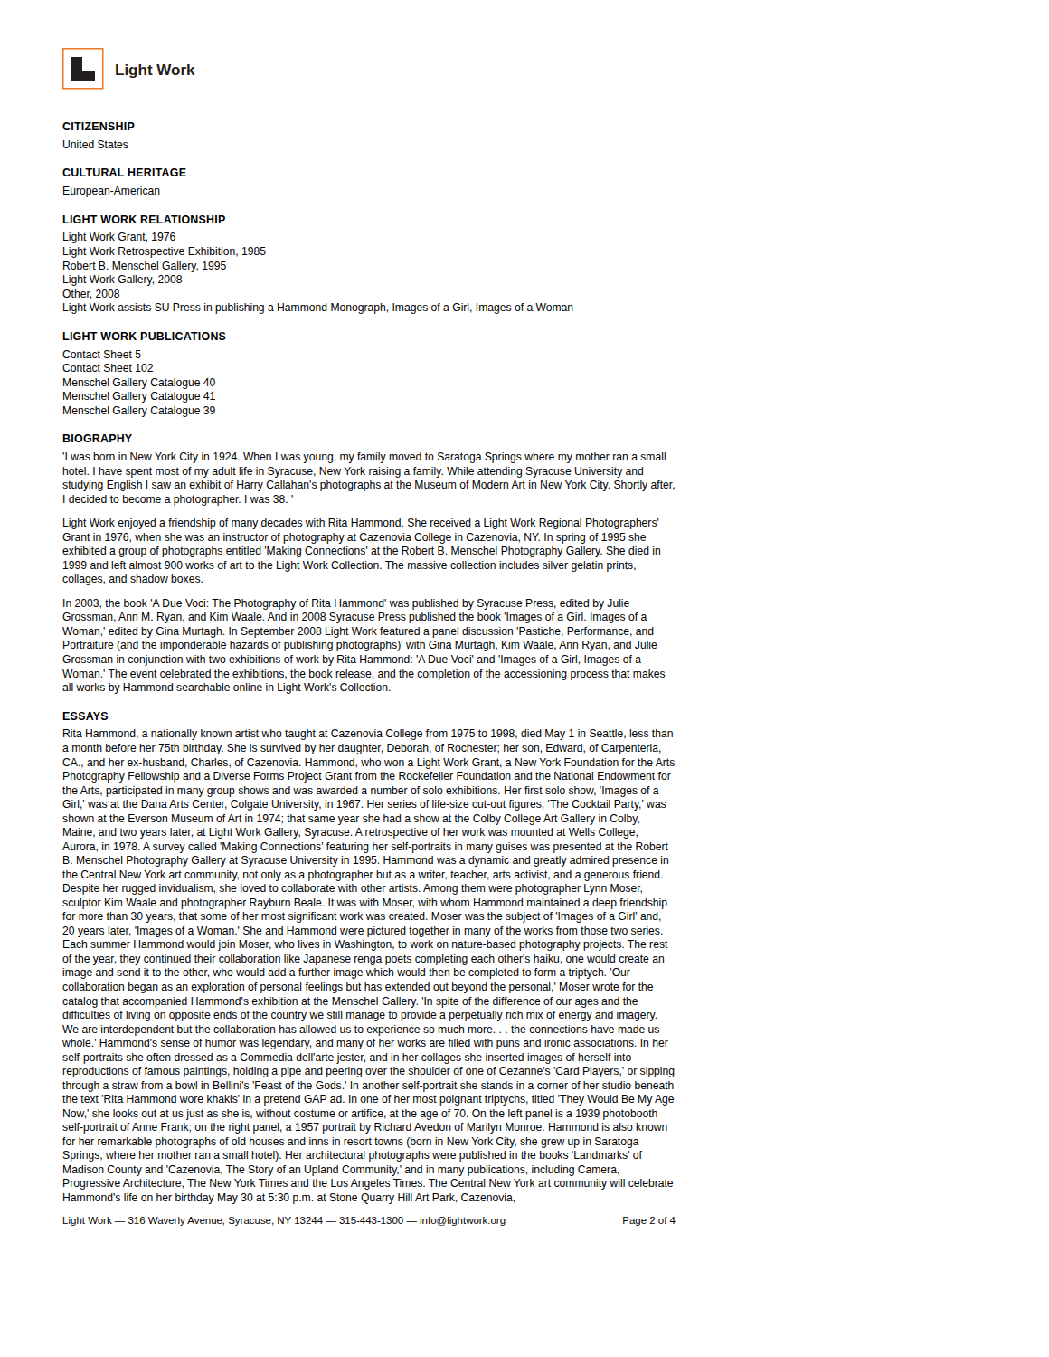Light Work
CITIZENSHIP
United States
CULTURAL HERITAGE
European-American
LIGHT WORK RELATIONSHIP
Light Work Grant, 1976
Light Work Retrospective Exhibition, 1985
Robert B. Menschel Gallery, 1995
Light Work Gallery, 2008
Other, 2008
Light Work assists SU Press in publishing a Hammond Monograph, Images of a Girl, Images of a Woman
LIGHT WORK PUBLICATIONS
Contact Sheet 5
Contact Sheet 102
Menschel Gallery Catalogue 40
Menschel Gallery Catalogue 41
Menschel Gallery Catalogue 39
BIOGRAPHY
'I was born in New York City in 1924. When I was young, my family moved to Saratoga Springs where my mother ran a small hotel. I have spent most of my adult life in Syracuse, New York raising a family. While attending Syracuse University and studying English I saw an exhibit of Harry Callahan's photographs at the Museum of Modern Art in New York City. Shortly after, I decided to become a photographer. I was 38. '
Light Work enjoyed a friendship of many decades with Rita Hammond. She received a Light Work Regional Photographers' Grant in 1976, when she was an instructor of photography at Cazenovia College in Cazenovia, NY. In spring of 1995 she exhibited a group of photographs entitled 'Making Connections' at the Robert B. Menschel Photography Gallery. She died in 1999 and left almost 900 works of art to the Light Work Collection. The massive collection includes silver gelatin prints, collages, and shadow boxes.
In 2003, the book 'A Due Voci: The Photography of Rita Hammond' was published by Syracuse Press, edited by Julie Grossman, Ann M. Ryan, and Kim Waale. And in 2008 Syracuse Press published the book 'Images of a Girl. Images of a Woman,' edited by Gina Murtagh. In September 2008 Light Work featured a panel discussion 'Pastiche, Performance, and Portraiture (and the imponderable hazards of publishing photographs)' with Gina Murtagh, Kim Waale, Ann Ryan, and Julie Grossman in conjunction with two exhibitions of work by Rita Hammond: 'A Due Voci' and 'Images of a Girl, Images of a Woman.' The event celebrated the exhibitions, the book release, and the completion of the accessioning process that makes all works by Hammond searchable online in Light Work's Collection.
ESSAYS
Rita Hammond, a nationally known artist who taught at Cazenovia College from 1975 to 1998, died May 1 in Seattle, less than a month before her 75th birthday. She is survived by her daughter, Deborah, of Rochester; her son, Edward, of Carpenteria, CA., and her ex-husband, Charles, of Cazenovia. Hammond, who won a Light Work Grant, a New York Foundation for the Arts Photography Fellowship and a Diverse Forms Project Grant from the Rockefeller Foundation and the National Endowment for the Arts, participated in many group shows and was awarded a number of solo exhibitions. Her first solo show, 'Images of a Girl,' was at the Dana Arts Center, Colgate University, in 1967. Her series of life-size cut-out figures, 'The Cocktail Party,' was shown at the Everson Museum of Art in 1974; that same year she had a show at the Colby College Art Gallery in Colby, Maine, and two years later, at Light Work Gallery, Syracuse. A retrospective of her work was mounted at Wells College, Aurora, in 1978. A survey called 'Making Connections' featuring her self-portraits in many guises was presented at the Robert B. Menschel Photography Gallery at Syracuse University in 1995. Hammond was a dynamic and greatly admired presence in the Central New York art community, not only as a photographer but as a writer, teacher, arts activist, and a generous friend. Despite her rugged invidualism, she loved to collaborate with other artists. Among them were photographer Lynn Moser, sculptor Kim Waale and photographer Rayburn Beale. It was with Moser, with whom Hammond maintained a deep friendship for more than 30 years, that some of her most significant work was created. Moser was the subject of 'Images of a Girl' and, 20 years later, 'Images of a Woman.' She and Hammond were pictured together in many of the works from those two series. Each summer Hammond would join Moser, who lives in Washington, to work on nature-based photography projects. The rest of the year, they continued their collaboration like Japanese renga poets completing each other's haiku, one would create an image and send it to the other, who would add a further image which would then be completed to form a triptych. 'Our collaboration began as an exploration of personal feelings but has extended out beyond the personal,' Moser wrote for the catalog that accompanied Hammond's exhibition at the Menschel Gallery. 'In spite of the difference of our ages and the difficulties of living on opposite ends of the country we still manage to provide a perpetually rich mix of energy and imagery. We are interdependent but the collaboration has allowed us to experience so much more. . . the connections have made us whole.' Hammond's sense of humor was legendary, and many of her works are filled with puns and ironic associations. In her self-portraits she often dressed as a Commedia dell'arte jester, and in her collages she inserted images of herself into reproductions of famous paintings, holding a pipe and peering over the shoulder of one of Cezanne's 'Card Players,' or sipping through a straw from a bowl in Bellini's 'Feast of the Gods.' In another self-portrait she stands in a corner of her studio beneath the text 'Rita Hammond wore khakis' in a pretend GAP ad. In one of her most poignant triptychs, titled 'They Would Be My Age Now,' she looks out at us just as she is, without costume or artifice, at the age of 70. On the left panel is a 1939 photobooth self-portrait of Anne Frank; on the right panel, a 1957 portrait by Richard Avedon of Marilyn Monroe. Hammond is also known for her remarkable photographs of old houses and inns in resort towns (born in New York City, she grew up in Saratoga Springs, where her mother ran a small hotel). Her architectural photographs were published in the books 'Landmarks' of Madison County and 'Cazenovia, The Story of an Upland Community,' and in many publications, including Camera, Progressive Architecture, The New York Times and the Los Angeles Times. The Central New York art community will celebrate Hammond's life on her birthday May 30 at 5:30 p.m. at Stone Quarry Hill Art Park, Cazenovia,
Light Work — 316 Waverly Avenue, Syracuse, NY 13244 — 315-443-1300 — info@lightwork.org Page 2 of 4